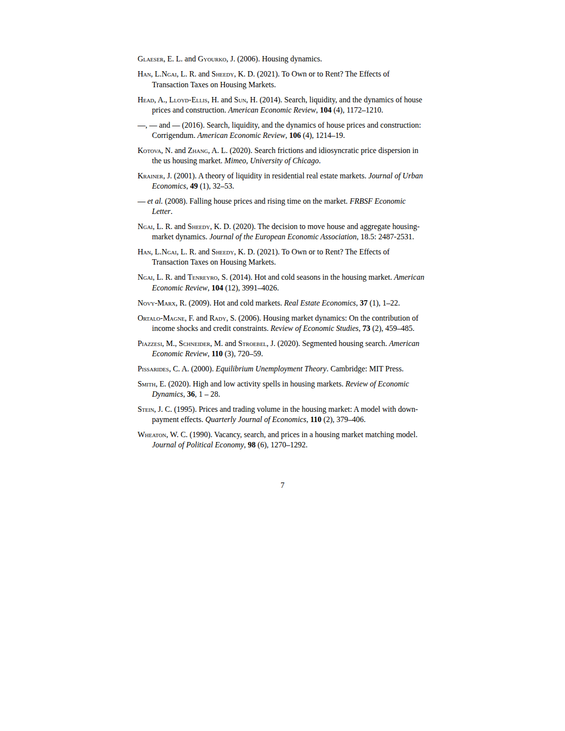Glaeser, E. L. and Gyourko, J. (2006). Housing dynamics.
Han, L.Ngai, L. R. and Sheedy, K. D. (2021). To Own or to Rent? The Effects of Transaction Taxes on Housing Markets.
Head, A., Lloyd-Ellis, H. and Sun, H. (2014). Search, liquidity, and the dynamics of house prices and construction. American Economic Review, 104 (4), 1172–1210.
—, — and — (2016). Search, liquidity, and the dynamics of house prices and construction: Corrigendum. American Economic Review, 106 (4), 1214–19.
Kotova, N. and Zhang, A. L. (2020). Search frictions and idiosyncratic price dispersion in the us housing market. Mimeo, University of Chicago.
Krainer, J. (2001). A theory of liquidity in residential real estate markets. Journal of Urban Economics, 49 (1), 32–53.
— et al. (2008). Falling house prices and rising time on the market. FRBSF Economic Letter.
Ngai, L. R. and Sheedy, K. D. (2020). The decision to move house and aggregate housing-market dynamics. Journal of the European Economic Association, 18.5: 2487-2531.
Han, L.Ngai, L. R. and Sheedy, K. D. (2021). To Own or to Rent? The Effects of Transaction Taxes on Housing Markets.
Ngai, L. R. and Tenreyro, S. (2014). Hot and cold seasons in the housing market. American Economic Review, 104 (12), 3991–4026.
Novy-Marx, R. (2009). Hot and cold markets. Real Estate Economics, 37 (1), 1–22.
Ortalo-Magne, F. and Rady, S. (2006). Housing market dynamics: On the contribution of income shocks and credit constraints. Review of Economic Studies, 73 (2), 459–485.
Piazzesi, M., Schneider, M. and Stroebel, J. (2020). Segmented housing search. American Economic Review, 110 (3), 720–59.
Pissarides, C. A. (2000). Equilibrium Unemployment Theory. Cambridge: MIT Press.
Smith, E. (2020). High and low activity spells in housing markets. Review of Economic Dynamics, 36, 1 – 28.
Stein, J. C. (1995). Prices and trading volume in the housing market: A model with down-payment effects. Quarterly Journal of Economics, 110 (2), 379–406.
Wheaton, W. C. (1990). Vacancy, search, and prices in a housing market matching model. Journal of Political Economy, 98 (6), 1270–1292.
7